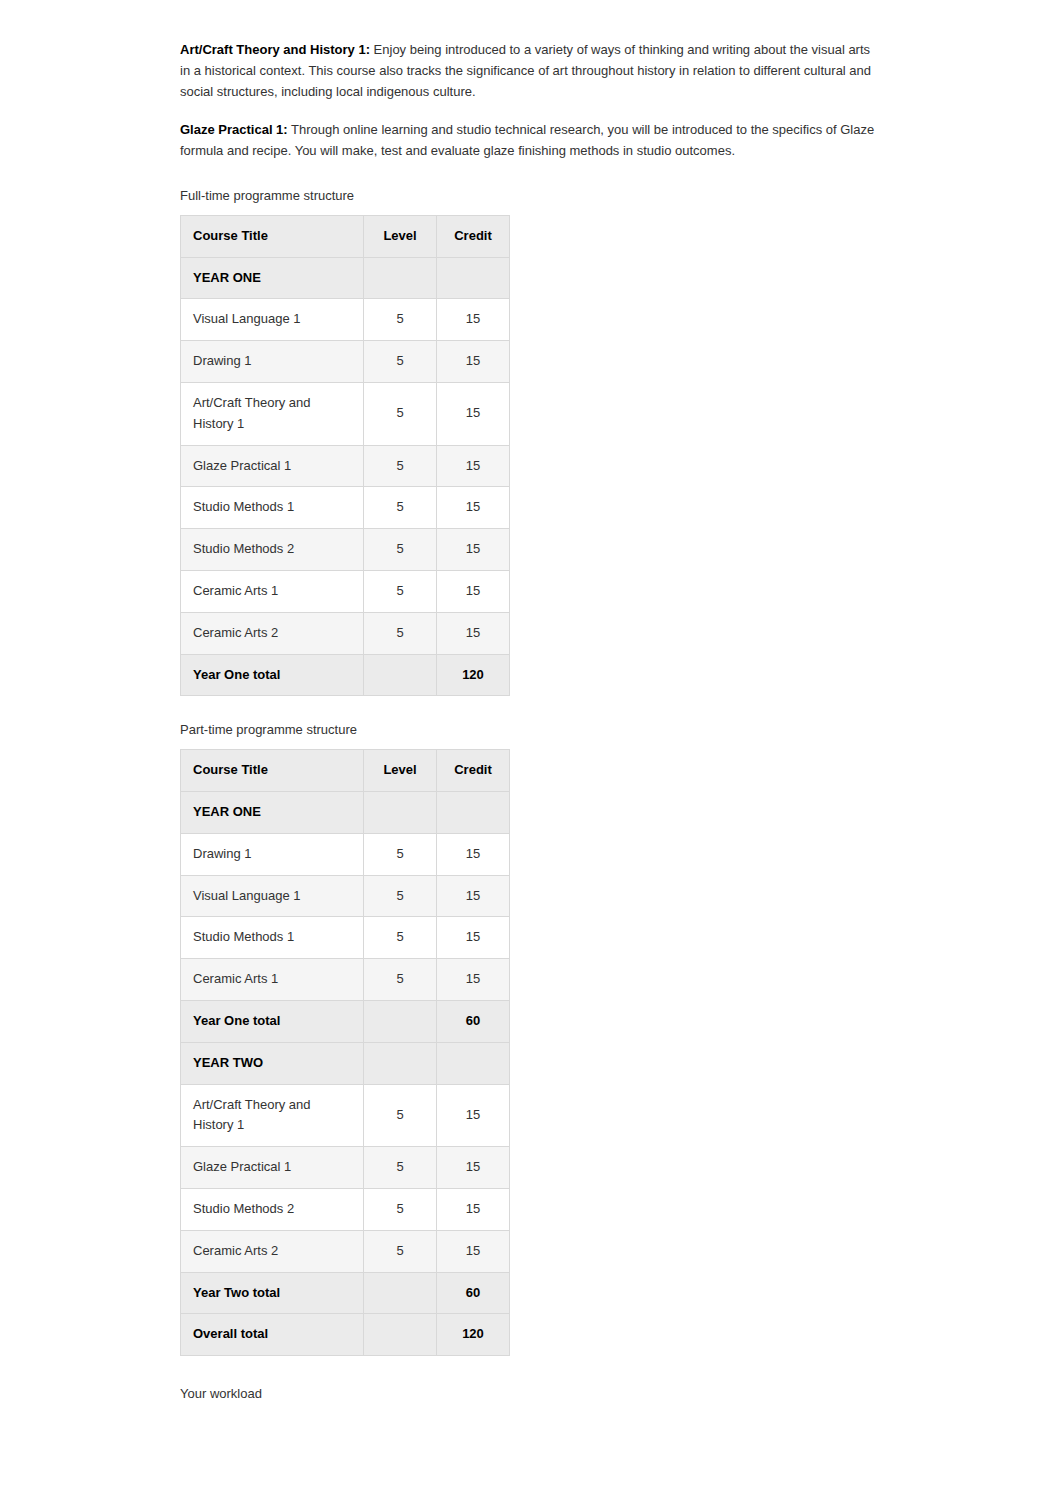Art/Craft Theory and History 1: Enjoy being introduced to a variety of ways of thinking and writing about the visual arts in a historical context. This course also tracks the significance of art throughout history in relation to different cultural and social structures, including local indigenous culture.
Glaze Practical 1: Through online learning and studio technical research, you will be introduced to the specifics of Glaze formula and recipe. You will make, test and evaluate glaze finishing methods in studio outcomes.
Full-time programme structure
| Course Title | Level | Credit |
| --- | --- | --- |
| YEAR ONE | | |
| Visual Language 1 | 5 | 15 |
| Drawing 1 | 5 | 15 |
| Art/Craft Theory and History 1 | 5 | 15 |
| Glaze Practical 1 | 5 | 15 |
| Studio Methods 1 | 5 | 15 |
| Studio Methods 2 | 5 | 15 |
| Ceramic Arts 1 | 5 | 15 |
| Ceramic Arts 2 | 5 | 15 |
| Year One total | | 120 |
Part-time programme structure
| Course Title | Level | Credit |
| --- | --- | --- |
| YEAR ONE | | |
| Drawing 1 | 5 | 15 |
| Visual Language 1 | 5 | 15 |
| Studio Methods 1 | 5 | 15 |
| Ceramic Arts 1 | 5 | 15 |
| Year One total | | 60 |
| YEAR TWO | | |
| Art/Craft Theory and History 1 | 5 | 15 |
| Glaze Practical 1 | 5 | 15 |
| Studio Methods 2 | 5 | 15 |
| Ceramic Arts 2 | 5 | 15 |
| Year Two total | | 60 |
| Overall total | | 120 |
Your workload